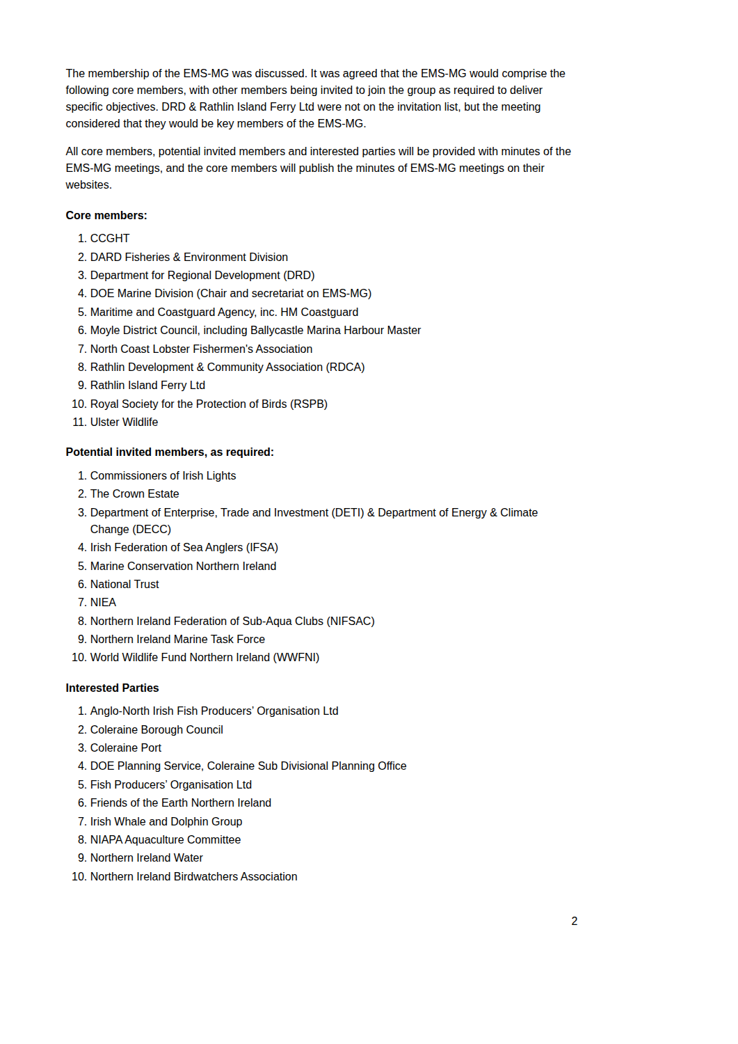The membership of the EMS-MG was discussed. It was agreed that the EMS-MG would comprise the following core members, with other members being invited to join the group as required to deliver specific objectives. DRD & Rathlin Island Ferry Ltd were not on the invitation list, but the meeting considered that they would be key members of the EMS-MG.
All core members, potential invited members and interested parties will be provided with minutes of the EMS-MG meetings, and the core members will publish the minutes of EMS-MG meetings on their websites.
Core members:
CCGHT
DARD Fisheries & Environment Division
Department for Regional Development (DRD)
DOE Marine Division (Chair and secretariat on EMS-MG)
Maritime and Coastguard Agency, inc. HM Coastguard
Moyle District Council, including Ballycastle Marina Harbour Master
North Coast Lobster Fishermen's Association
Rathlin Development & Community Association (RDCA)
Rathlin Island Ferry Ltd
Royal Society for the Protection of Birds (RSPB)
Ulster Wildlife
Potential invited members, as required:
Commissioners of Irish Lights
The Crown Estate
Department of Enterprise, Trade and Investment (DETI) & Department of Energy & Climate Change (DECC)
Irish Federation of Sea Anglers (IFSA)
Marine Conservation Northern Ireland
National Trust
NIEA
Northern Ireland Federation of Sub-Aqua Clubs (NIFSAC)
Northern Ireland Marine Task Force
World Wildlife Fund Northern Ireland (WWFNI)
Interested Parties
Anglo-North Irish Fish Producers’ Organisation Ltd
Coleraine Borough Council
Coleraine Port
DOE Planning Service, Coleraine Sub Divisional Planning Office
Fish Producers’ Organisation Ltd
Friends of the Earth Northern Ireland
Irish Whale and Dolphin Group
NIAPA Aquaculture Committee
Northern Ireland Water
Northern Ireland Birdwatchers Association
2